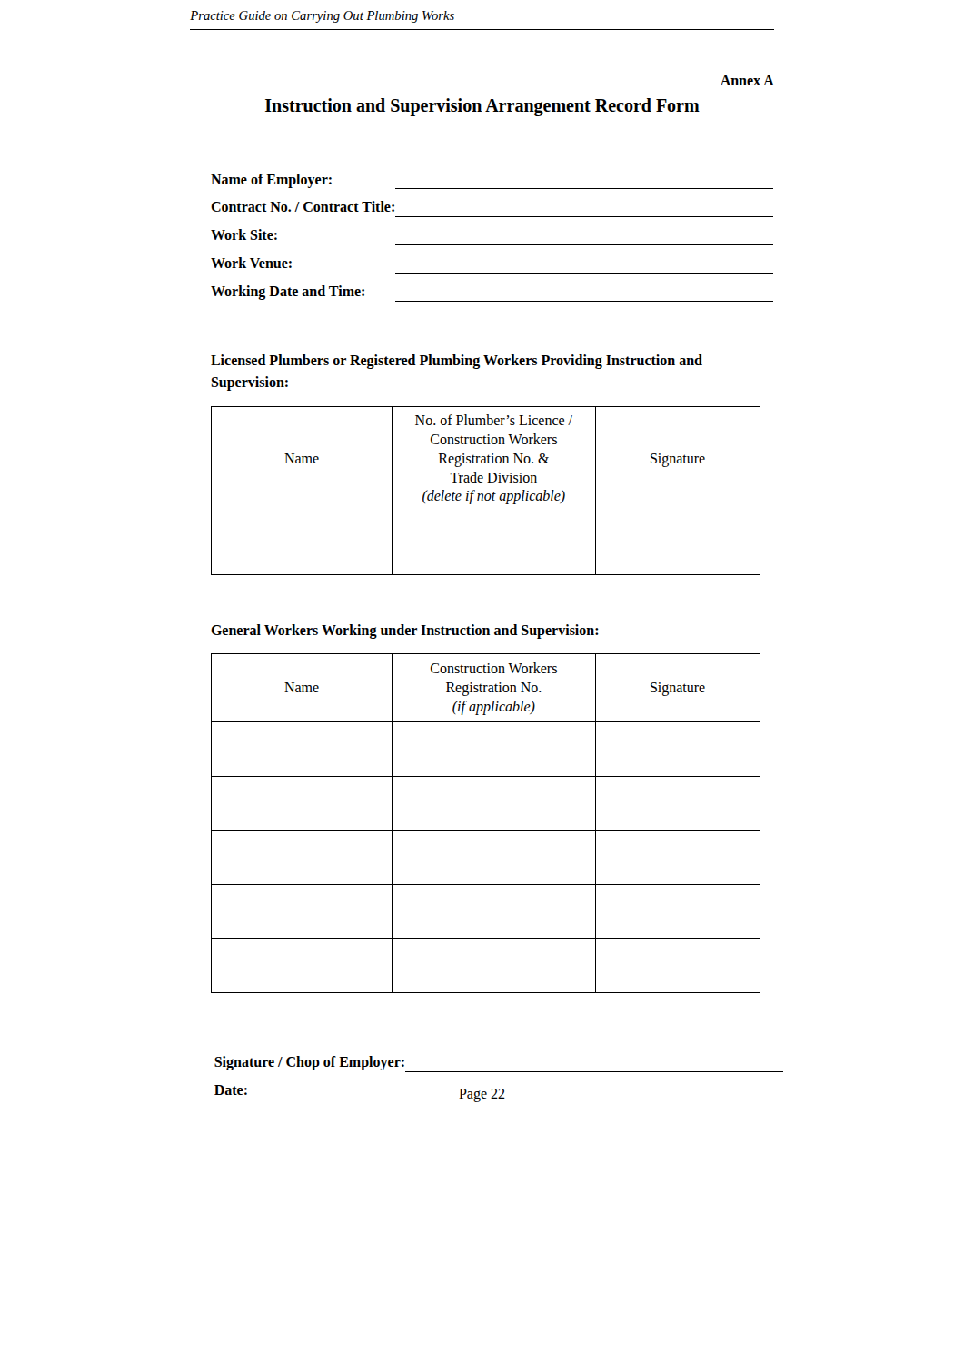Practice Guide on Carrying Out Plumbing Works
Annex A
Instruction and Supervision Arrangement Record Form
| Name of Employer: | |
| Contract No. / Contract Title: | |
| Work Site: | |
| Work Venue: | |
| Working Date and Time: | |
Licensed Plumbers or Registered Plumbing Workers Providing Instruction and Supervision:
| Name | No. of Plumber’s Licence / Construction Workers Registration No. & Trade Division (delete if not applicable) | Signature |
| --- | --- | --- |
General Workers Working under Instruction and Supervision:
| Name | Construction Workers Registration No. (if applicable) | Signature |
| --- | --- | --- |
| Signature / Chop of Employer: | |
| Date: | |
Page 22